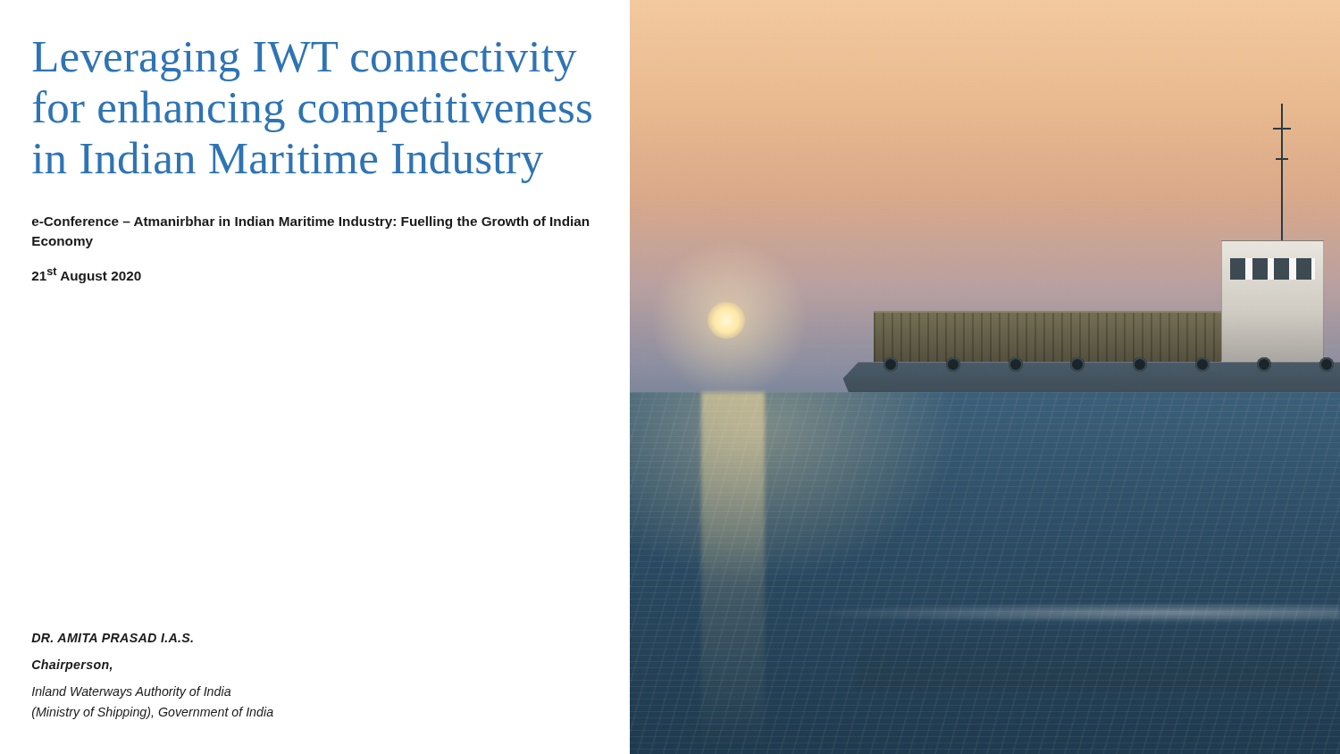Leveraging IWT connectivity for enhancing competitiveness in Indian Maritime Industry
e-Conference – Atmanirbhar in Indian Maritime Industry: Fuelling the Growth of Indian Economy 21st August 2020
DR. AMITA PRASAD I.A.S.
Chairperson,
Inland Waterways Authority of India
(Ministry of Shipping), Government of India